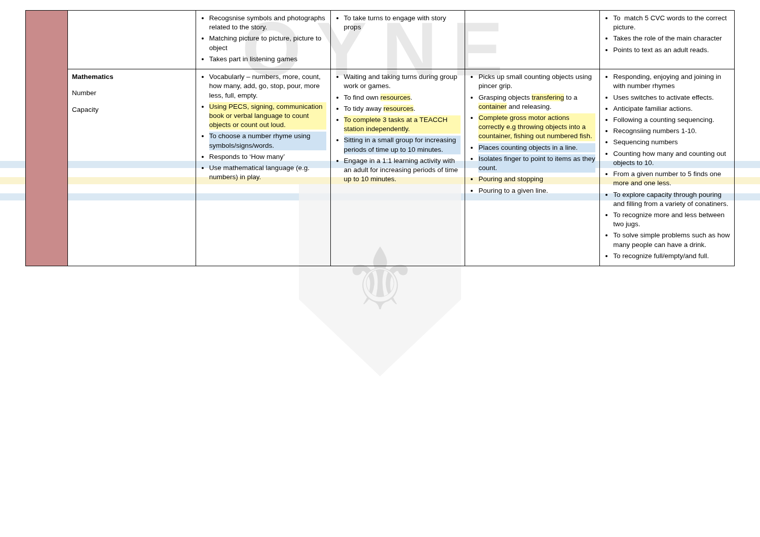OYNE
⚜
| | | Recogsnise symbols and photographs related to the story. Matching picture to picture, picture to object Takes part in listening games | To take turns to engage with story props | | To match 5 CVC words to the correct picture. Takes the role of the main character Points to text as an adult reads. |
| Mathematics Number Capacity | Vocabularly – numbers, more, count, how many, add, go, stop, pour, more less, full, empty. Using PECS, signing, communication book or verbal language to count objects or count out loud. To choose a number rhyme using symbols/signs/words. Responds to ‘How many’ Use mathematical language (e.g. numbers) in play. | Waiting and taking turns during group work or games. To find own resources . To tidy away resources . To complete 3 tasks at a TEACCH station independently. Sitting in a small group for increasing periods of time up to 10 minutes. Engage in a 1:1 learning activity with an adult for increasing periods of time up to 10 minutes. | Picks up small counting objects using pincer grip. Grasping objects transfering to a container and releasing. Complete gross motor actions correctly e.g throwing objects into a countainer , fishing out numbered fish. Places counting objects in a line. Isolates finger to point to items as they count. Pouring and stopping Pouring to a given line. | Responding, enjoying and joining in with number rhymes Uses switches to activate effects. Anticipate familiar actions. Following a counting sequencing. Recognsiing numbers 1-10. Sequencing numbers Counting how many and counting out objects to 10. From a given number to 5 finds one more and one less. To explore capacity through pouring and filling from a variety of conatiners. To recognize more and less between two jugs. To solve simple problems such as how many people can have a drink. To recognize full/empty/and full. |